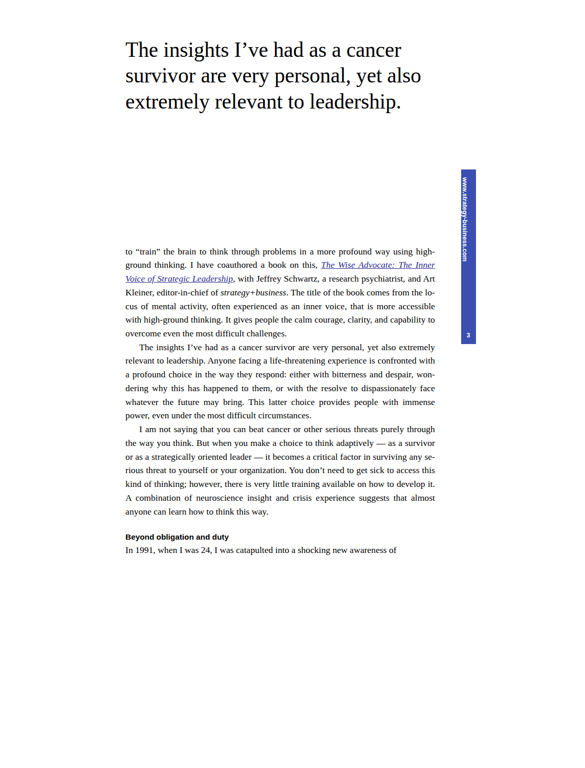www.strategy-business.com
3
The insights I’ve had as a cancer survivor are very personal, yet also extremely relevant to leadership.
to “train” the brain to think through problems in a more profound way using high-ground thinking. I have coauthored a book on this, The Wise Advocate: The Inner Voice of Strategic Leadership, with Jeffrey Schwartz, a research psychiatrist, and Art Kleiner, editor-in-chief of strategy+business. The title of the book comes from the locus of mental activity, often experienced as an inner voice, that is more accessible with high-ground thinking. It gives people the calm courage, clarity, and capability to overcome even the most difficult challenges.
The insights I’ve had as a cancer survivor are very personal, yet also extremely relevant to leadership. Anyone facing a life-threatening experience is confronted with a profound choice in the way they respond: either with bitterness and despair, wondering why this has happened to them, or with the resolve to dispassionately face whatever the future may bring. This latter choice provides people with immense power, even under the most difficult circumstances.
I am not saying that you can beat cancer or other serious threats purely through the way you think. But when you make a choice to think adaptively — as a survivor or as a strategically oriented leader — it becomes a critical factor in surviving any serious threat to yourself or your organization. You don’t need to get sick to access this kind of thinking; however, there is very little training available on how to develop it. A combination of neuroscience insight and crisis experience suggests that almost anyone can learn how to think this way.
Beyond obligation and duty
In 1991, when I was 24, I was catapulted into a shocking new awareness of